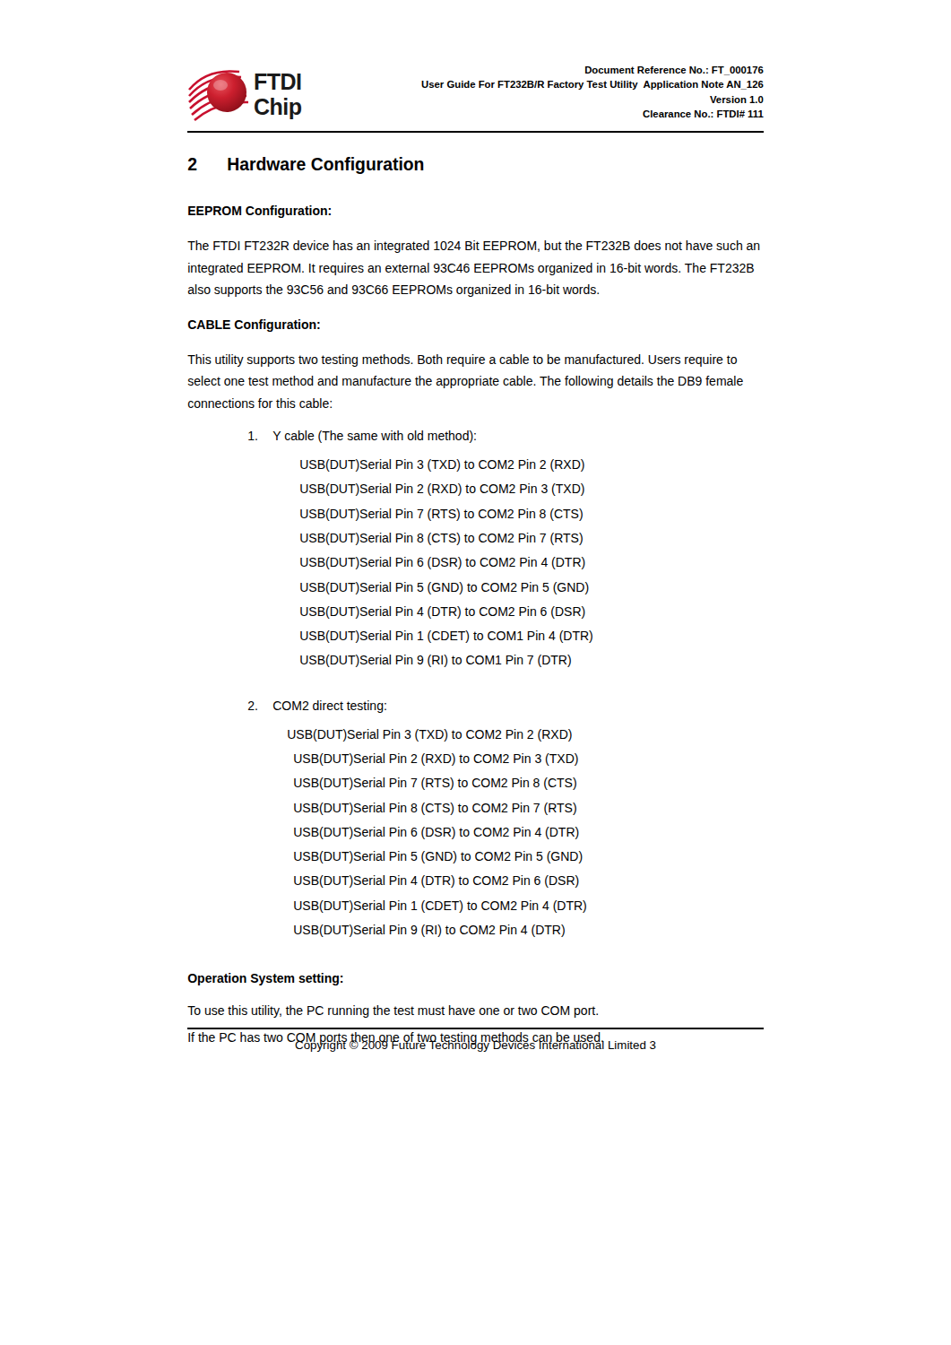FTDI Chip
Document Reference No.: FT_000176
User Guide For FT232B/R Factory Test Utility Application Note AN_126
Version 1.0
Clearance No.: FTDI# 111
2 Hardware Configuration
EEPROM Configuration:
The FTDI FT232R device has an integrated 1024 Bit EEPROM, but the FT232B does not have such an integrated EEPROM. It requires an external 93C46 EEPROMs organized in 16-bit words. The FT232B also supports the 93C56 and 93C66 EEPROMs organized in 16-bit words.
CABLE Configuration:
This utility supports two testing methods. Both require a cable to be manufactured. Users require to select one test method and manufacture the appropriate cable. The following details the DB9 female connections for this cable:
Y cable (The same with old method):
USB(DUT)Serial Pin 3 (TXD) to COM2 Pin 2 (RXD)
USB(DUT)Serial Pin 2 (RXD) to COM2 Pin 3 (TXD)
USB(DUT)Serial Pin 7 (RTS) to COM2 Pin 8 (CTS)
USB(DUT)Serial Pin 8 (CTS) to COM2 Pin 7 (RTS)
USB(DUT)Serial Pin 6 (DSR) to COM2 Pin 4 (DTR)
USB(DUT)Serial Pin 5 (GND) to COM2 Pin 5 (GND)
USB(DUT)Serial Pin 4 (DTR) to COM2 Pin 6 (DSR)
USB(DUT)Serial Pin 1 (CDET) to COM1 Pin 4 (DTR)
USB(DUT)Serial Pin 9 (RI) to COM1 Pin 7 (DTR)
COM2 direct testing:
USB(DUT)Serial Pin 3 (TXD) to COM2 Pin 2 (RXD)
USB(DUT)Serial Pin 2 (RXD) to COM2 Pin 3 (TXD)
USB(DUT)Serial Pin 7 (RTS) to COM2 Pin 8 (CTS)
USB(DUT)Serial Pin 8 (CTS) to COM2 Pin 7 (RTS)
USB(DUT)Serial Pin 6 (DSR) to COM2 Pin 4 (DTR)
USB(DUT)Serial Pin 5 (GND) to COM2 Pin 5 (GND)
USB(DUT)Serial Pin 4 (DTR) to COM2 Pin 6 (DSR)
USB(DUT)Serial Pin 1 (CDET) to COM2 Pin 4 (DTR)
USB(DUT)Serial Pin 9 (RI) to COM2 Pin 4 (DTR)
Operation System setting:
To use this utility, the PC running the test must have one or two COM port.
If the PC has two COM ports then one of two testing methods can be used.
Copyright © 2009 Future Technology Devices International Limited 3